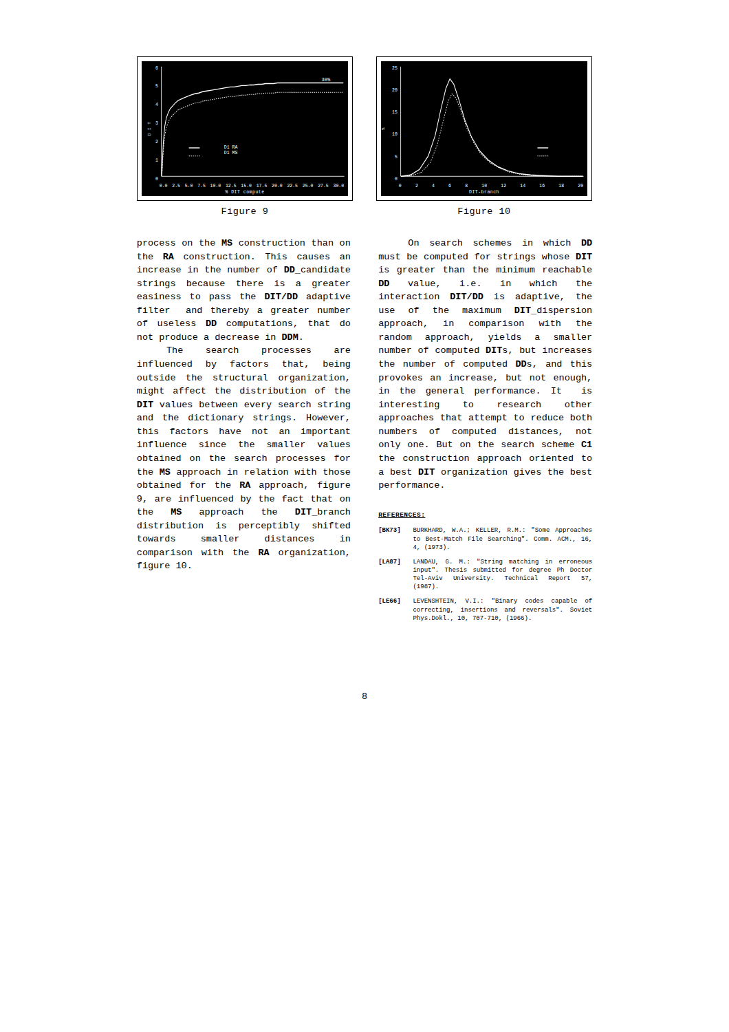6543210
D I T
0.02.55.07.510.012.515.017.520.022.525.027.530.0
% DIT compute
D1 RA
D1 MS
30%
Figure 9
2520151050
%
02468101214161820
DIT-branch
RA
MS
Figure 10
process on the MS construction than on the RA construction. This causes an increase in the number of DD_candidate strings because there is a greater easiness to pass the DIT/DD adaptive filter and thereby a greater number of useless DD computations, that do not produce a decrease in DDM.
The search processes are influenced by factors that, being outside the structural organization, might affect the distribution of the DIT values between every search string and the dictionary strings. However, this factors have not an important influence since the smaller values obtained on the search processes for the MS approach in relation with those obtained for the RA approach, figure 9, are influenced by the fact that on the MS approach the DIT_branch distribution is perceptibly shifted towards smaller distances in comparison with the RA organization, figure 10.
On search schemes in which DD must be computed for strings whose DIT is greater than the minimum reachable DD value, i.e. in which the interaction DIT/DD is adaptive, the use of the maximum DIT_dispersion approach, in comparison with the random approach, yields a smaller number of computed DITs, but increases the number of computed DDs, and this provokes an increase, but not enough, in the general performance. It is interesting to research other approaches that attempt to reduce both numbers of computed distances, not only one. But on the search scheme C1 the construction approach oriented to a best DIT organization gives the best performance.
REFERENCES:
[BK73]
BURKHARD, W.A.; KELLER, R.M.: "Some Approaches to Best-Match File Searching". Comm. ACM., 16, 4, (1973).
[LA87]
LANDAU, G. M.: "String matching in erroneous input". Thesis submitted for degree Ph Doctor Tel-Aviv University. Technical Report 57, (1987).
[LE66]
LEVENSHTEIN, V.I.: "Binary codes capable of correcting, insertions and reversals". Soviet Phys.Dokl., 10, 707-710, (1966).
8